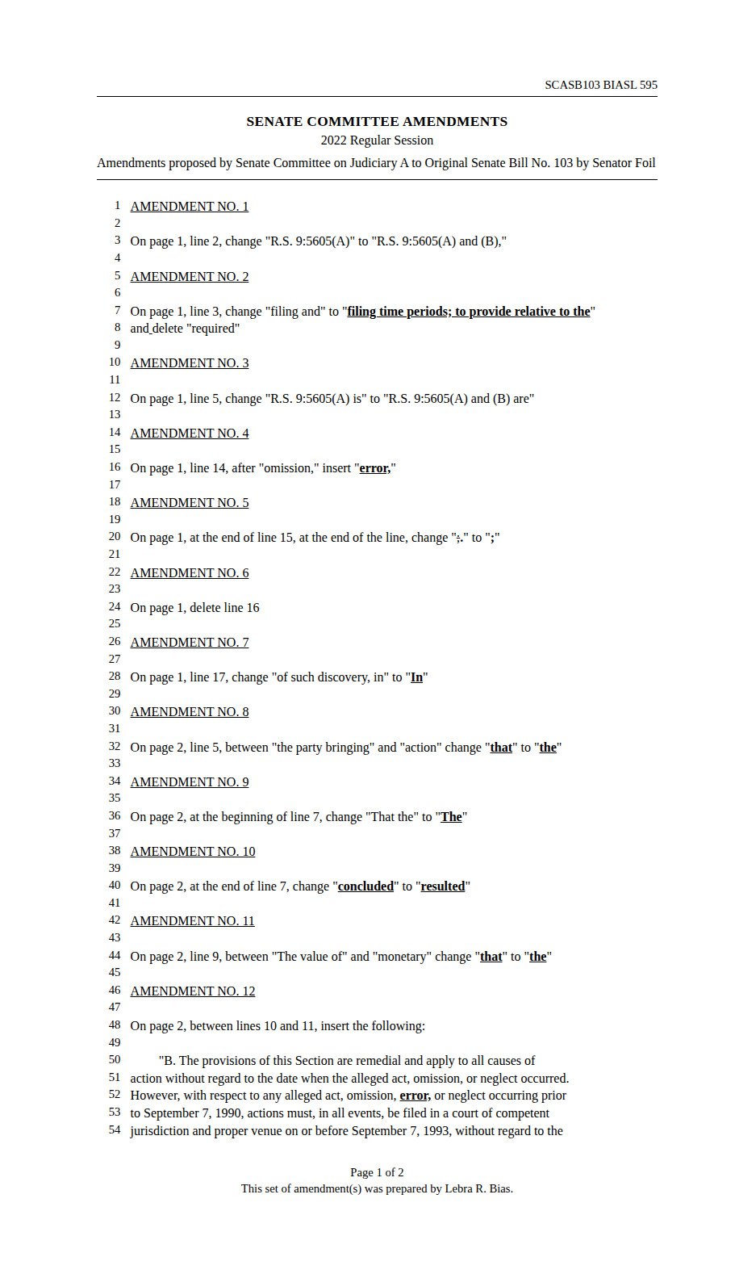SCASB103 BIASL 595
SENATE COMMITTEE AMENDMENTS
2022 Regular Session
Amendments proposed by Senate Committee on Judiciary A to Original Senate Bill No. 103 by Senator Foil
AMENDMENT NO. 1
On page 1, line 2, change "R.S. 9:5605(A)" to "R.S. 9:5605(A) and (B),"
AMENDMENT NO. 2
On page 1, line 3, change "filing and" to "filing time periods; to provide relative to the"
and delete "required"
AMENDMENT NO. 3
On page 1, line 5, change "R.S. 9:5605(A) is" to "R.S. 9:5605(A) and (B) are"
AMENDMENT NO. 4
On page 1, line 14, after "omission," insert "error,"
AMENDMENT NO. 5
On page 1, at the end of line 15, at the end of the line, change ";." to ";"
AMENDMENT NO. 6
On page 1, delete line 16
AMENDMENT NO. 7
On page 1, line 17, change "of such discovery, in" to "In"
AMENDMENT NO. 8
On page 2, line 5, between "the party bringing" and "action" change "that" to "the"
AMENDMENT NO. 9
On page 2, at the beginning of line 7, change "That the" to "The"
AMENDMENT NO. 10
On page 2, at the end of line 7, change "concluded" to "resulted"
AMENDMENT NO. 11
On page 2, line 9, between "The value of" and "monetary" change "that" to "the"
AMENDMENT NO. 12
On page 2, between lines 10 and 11, insert the following:
"B. The provisions of this Section are remedial and apply to all causes of
action without regard to the date when the alleged act, omission, or neglect occurred.
However, with respect to any alleged act, omission, error, or neglect occurring prior
to September 7, 1990, actions must, in all events, be filed in a court of competent
jurisdiction and proper venue on or before September 7, 1993, without regard to the
Page 1 of 2
This set of amendment(s) was prepared by Lebra R. Bias.